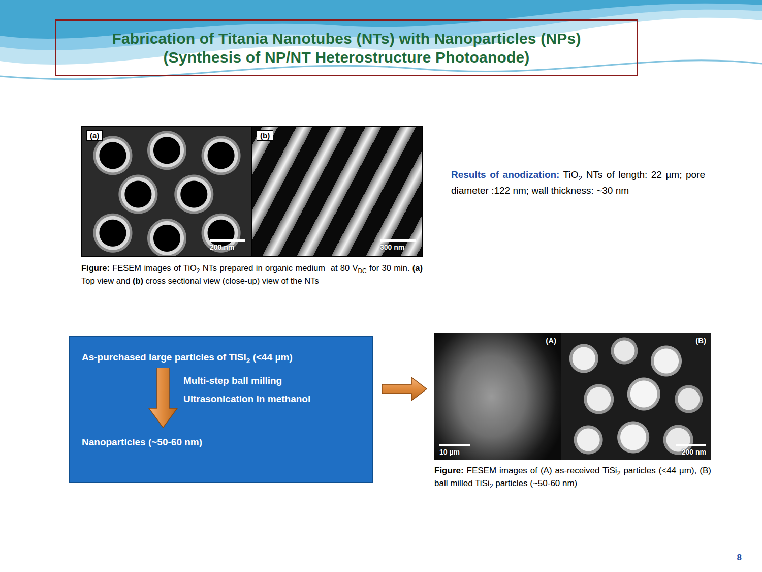Fabrication of Titania Nanotubes (NTs) with Nanoparticles (NPs)
(Synthesis of NP/NT Heterostructure Photoanode)
(a)
200 nm
(b)
300 nm
Figure: FESEM images of TiO2 NTs prepared in organic medium at 80 VDC for 30 min. (a) Top view and (b) cross sectional view (close-up) view of the NTs
Results of anodization: TiO2 NTs of length: 22 µm; pore diameter :122 nm; wall thickness: ~30 nm
As-purchased large particles of TiSi2 (<44 µm)
Multi-step ball milling
Ultrasonication in methanol
Nanoparticles (~50-60 nm)
(A)
10 µm
(B)
200 nm
Figure: FESEM images of (A) as-received TiSi2 particles (<44 µm), (B) ball milled TiSi2 particles (~50-60 nm)
8